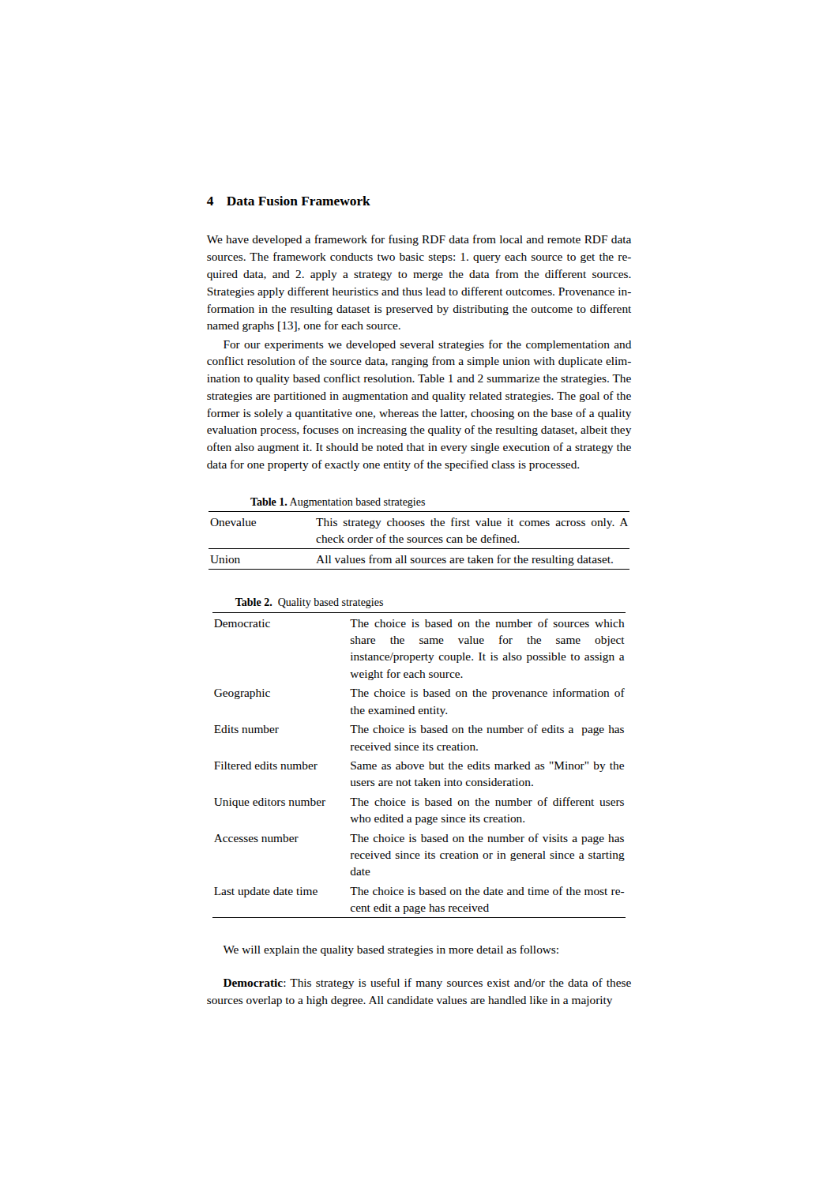4 Data Fusion Framework
We have developed a framework for fusing RDF data from local and remote RDF data sources. The framework conducts two basic steps: 1. query each source to get the required data, and 2. apply a strategy to merge the data from the different sources. Strategies apply different heuristics and thus lead to different outcomes. Provenance information in the resulting dataset is preserved by distributing the outcome to different named graphs [13], one for each source.
For our experiments we developed several strategies for the complementation and conflict resolution of the source data, ranging from a simple union with duplicate elimination to quality based conflict resolution. Table 1 and 2 summarize the strategies. The strategies are partitioned in augmentation and quality related strategies. The goal of the former is solely a quantitative one, whereas the latter, choosing on the base of a quality evaluation process, focuses on increasing the quality of the resulting dataset, albeit they often also augment it. It should be noted that in every single execution of a strategy the data for one property of exactly one entity of the specified class is processed.
Table 1. Augmentation based strategies
| Onevalue | This strategy chooses the first value it comes across only. A check order of the sources can be defined. |
| Union | All values from all sources are taken for the resulting dataset. |
Table 2. Quality based strategies
| Democratic | The choice is based on the number of sources which share the same value for the same object instance/property couple. It is also possible to assign a weight for each source. |
| Geographic | The choice is based on the provenance information of the examined entity. |
| Edits number | The choice is based on the number of edits a page has received since its creation. |
| Filtered edits number | Same as above but the edits marked as "Minor" by the users are not taken into consideration. |
| Unique editors number | The choice is based on the number of different users who edited a page since its creation. |
| Accesses number | The choice is based on the number of visits a page has received since its creation or in general since a starting date |
| Last update date time | The choice is based on the date and time of the most recent edit a page has received |
We will explain the quality based strategies in more detail as follows:
Democratic: This strategy is useful if many sources exist and/or the data of these sources overlap to a high degree. All candidate values are handled like in a majority